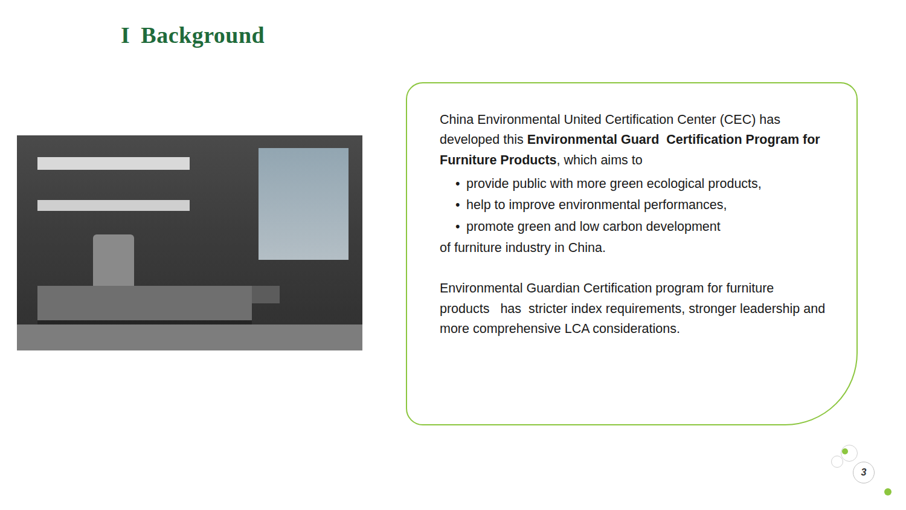IBackground
China Environmental United Certification Center (CEC) has developed this Environmental Guard Certification Program for Furniture Products, which aims to
provide public with more green ecological products,
help to improve environmental performances,
promote green and low carbon development
of furniture industry in China.
Environmental Guardian Certification program for furniture products has stricter index requirements, stronger leadership and more comprehensive LCA considerations.
3